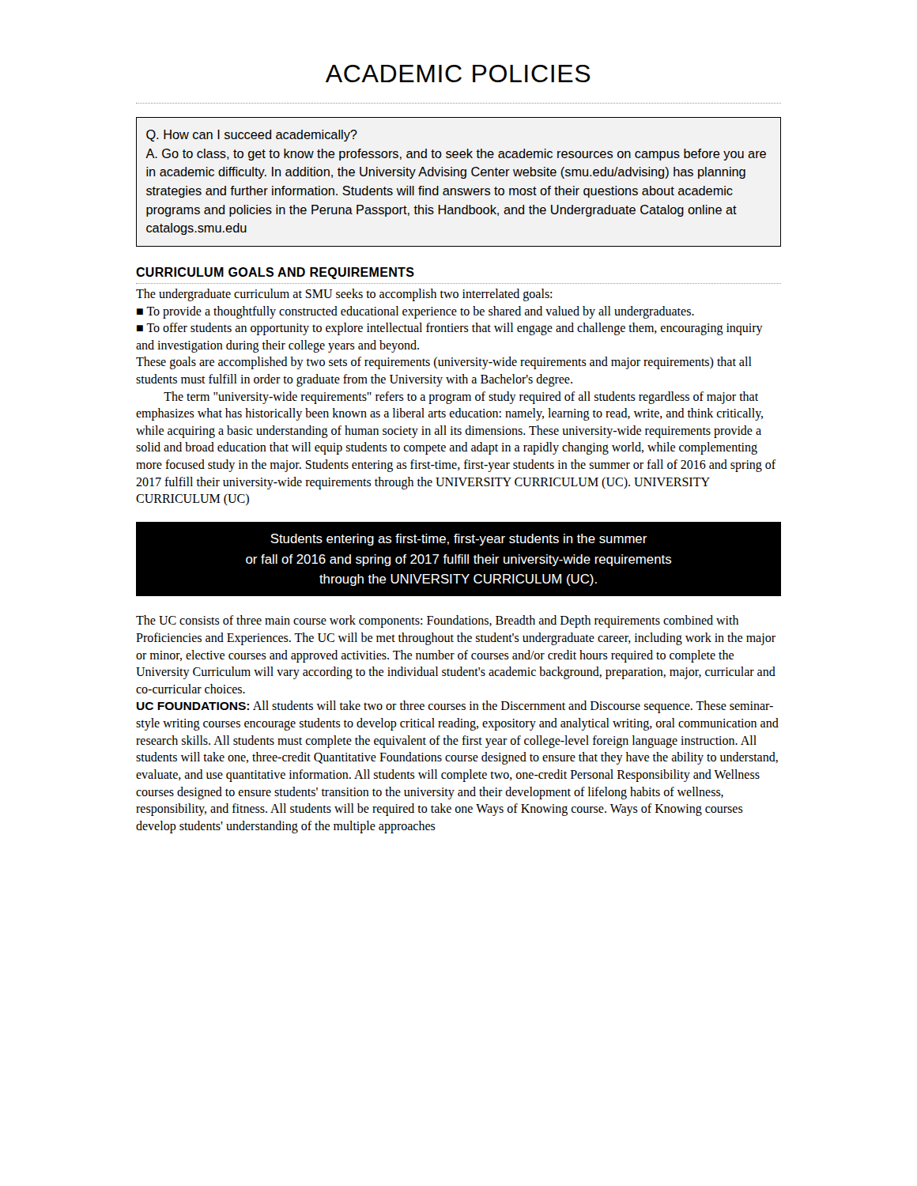ACADEMIC POLICIES
Q. How can I succeed academically?
A. Go to class, to get to know the professors, and to seek the academic resources on campus before you are in academic difficulty. In addition, the University Advising Center website (smu.edu/advising) has planning strategies and further information. Students will find answers to most of their questions about academic programs and policies in the Peruna Passport, this Handbook, and the Undergraduate Catalog online at catalogs.smu.edu
CURRICULUM GOALS AND REQUIREMENTS
The undergraduate curriculum at SMU seeks to accomplish two interrelated goals:
■ To provide a thoughtfully constructed educational experience to be shared and valued by all undergraduates.
■ To offer students an opportunity to explore intellectual frontiers that will engage and challenge them, encouraging inquiry and investigation during their college years and beyond.
These goals are accomplished by two sets of requirements (university-wide requirements and major requirements) that all students must fulfill in order to graduate from the University with a Bachelor's degree.
The term "university-wide requirements" refers to a program of study required of all students regardless of major that emphasizes what has historically been known as a liberal arts education: namely, learning to read, write, and think critically, while acquiring a basic understanding of human society in all its dimensions. These university-wide requirements provide a solid and broad education that will equip students to compete and adapt in a rapidly changing world, while complementing more focused study in the major. Students entering as first-time, first-year students in the summer or fall of 2016 and spring of 2017 fulfill their university-wide requirements through the UNIVERSITY CURRICULUM (UC). UNIVERSITY CURRICULUM (UC)
Students entering as first-time, first-year students in the summer
or fall of 2016 and spring of 2017 fulfill their university-wide requirements
through the UNIVERSITY CURRICULUM (UC).
The UC consists of three main course work components: Foundations, Breadth and Depth requirements combined with Proficiencies and Experiences. The UC will be met throughout the student's undergraduate career, including work in the major or minor, elective courses and approved activities. The number of courses and/or credit hours required to complete the University Curriculum will vary according to the individual student's academic background, preparation, major, curricular and co-curricular choices.
UC FOUNDATIONS: All students will take two or three courses in the Discernment and Discourse sequence. These seminar-style writing courses encourage students to develop critical reading, expository and analytical writing, oral communication and research skills. All students must complete the equivalent of the first year of college-level foreign language instruction. All students will take one, three-credit Quantitative Foundations course designed to ensure that they have the ability to understand, evaluate, and use quantitative information. All students will complete two, one-credit Personal Responsibility and Wellness courses designed to ensure students' transition to the university and their development of lifelong habits of wellness, responsibility, and fitness. All students will be required to take one Ways of Knowing course. Ways of Knowing courses develop students' understanding of the multiple approaches